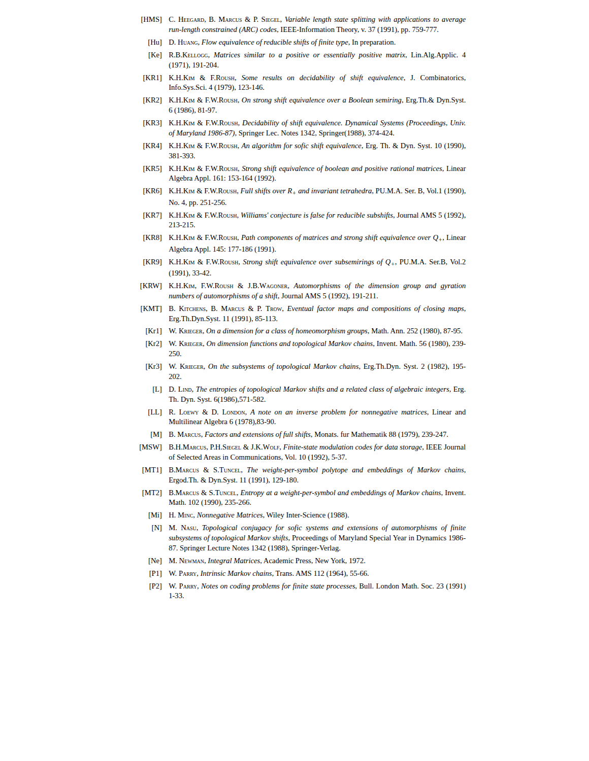[HMS]
C. Heegard, B. Marcus & P. Siegel, Variable length state splitting with applications to average run-length constrained (ARC) codes, IEEE-Information Theory, v. 37 (1991), pp. 759-777.
[Hu]
D. Huang, Flow equivalence of reducible shifts of finite type, In preparation.
[Ke]
R.B.Kellogg, Matrices similar to a positive or essentially positive matrix, Lin.Alg.Applic. 4 (1971), 191-204.
[KR1]
K.H.Kim & F.Roush, Some results on decidability of shift equivalence, J. Combinatorics, Info.Sys.Sci. 4 (1979), 123-146.
[KR2]
K.H.Kim & F.W.Roush, On strong shift equivalence over a Boolean semiring, Erg.Th.& Dyn.Syst. 6 (1986), 81-97.
[KR3]
K.H.Kim & F.W.Roush, Decidability of shift equivalence. Dynamical Systems (Proceedings, Univ. of Maryland 1986-87), Springer Lec. Notes 1342, Springer(1988), 374-424.
[KR4]
K.H.Kim & F.W.Roush, An algorithm for sofic shift equivalence, Erg. Th. & Dyn. Syst. 10 (1990), 381-393.
[KR5]
K.H.Kim & F.W.Roush, Strong shift equivalence of boolean and positive rational matrices, Linear Algebra Appl. 161: 153-164 (1992).
[KR6]
K.H.Kim & F.W.Roush, Full shifts over R+ and invariant tetrahedra, PU.M.A. Ser. B, Vol.1 (1990), No. 4, pp. 251-256.
[KR7]
K.H.Kim & F.W.Roush, Williams' conjecture is false for reducible subshifts, Journal AMS 5 (1992), 213-215.
[KR8]
K.H.Kim & F.W.Roush, Path components of matrices and strong shift equivalence over Q+, Linear Algebra Appl. 145: 177-186 (1991).
[KR9]
K.H.Kim & F.W.Roush, Strong shift equivalence over subsemirings of Q+, PU.M.A. Ser.B, Vol.2 (1991), 33-42.
[KRW]
K.H.Kim, F.W.Roush & J.B.Wagoner, Automorphisms of the dimension group and gyration numbers of automorphisms of a shift, Journal AMS 5 (1992), 191-211.
[KMT]
B. Kitchens, B. Marcus & P. Trow, Eventual factor maps and compositions of closing maps, Erg.Th.Dyn.Syst. 11 (1991), 85-113.
[Kr1]
W. Krieger, On a dimension for a class of homeomorphism groups, Math. Ann. 252 (1980), 87-95.
[Kr2]
W. Krieger, On dimension functions and topological Markov chains, Invent. Math. 56 (1980), 239-250.
[Kr3]
W. Krieger, On the subsystems of topological Markov chains, Erg.Th.Dyn. Syst. 2 (1982), 195-202.
[L]
D. Lind, The entropies of topological Markov shifts and a related class of algebraic integers, Erg. Th. Dyn. Syst. 6(1986),571-582.
[LL]
R. Loewy & D. London, A note on an inverse problem for nonnegative matrices, Linear and Multilinear Algebra 6 (1978),83-90.
[M]
B. Marcus, Factors and extensions of full shifts, Monats. fur Mathematik 88 (1979), 239-247.
[MSW]
B.H.Marcus, P.H.Siegel & J.K.Wolf, Finite-state modulation codes for data storage, IEEE Journal of Selected Areas in Communications, Vol. 10 (1992), 5-37.
[MT1]
B.Marcus & S.Tuncel, The weight-per-symbol polytope and embeddings of Markov chains, Ergod.Th. & Dyn.Syst. 11 (1991), 129-180.
[MT2]
B.Marcus & S.Tuncel, Entropy at a weight-per-symbol and embeddings of Markov chains, Invent. Math. 102 (1990), 235-266.
[Mi]
H. Minc, Nonnegative Matrices, Wiley Inter-Science (1988).
[N]
M. Nasu, Topological conjugacy for sofic systems and extensions of automorphisms of finite subsystems of topological Markov shifts, Proceedings of Maryland Special Year in Dynamics 1986-87. Springer Lecture Notes 1342 (1988), Springer-Verlag.
[Ne]
M. Newman, Integral Matrices, Academic Press, New York, 1972.
[P1]
W. Parry, Intrinsic Markov chains, Trans. AMS 112 (1964), 55-66.
[P2]
W. Parry, Notes on coding problems for finite state processes, Bull. London Math. Soc. 23 (1991) 1-33.